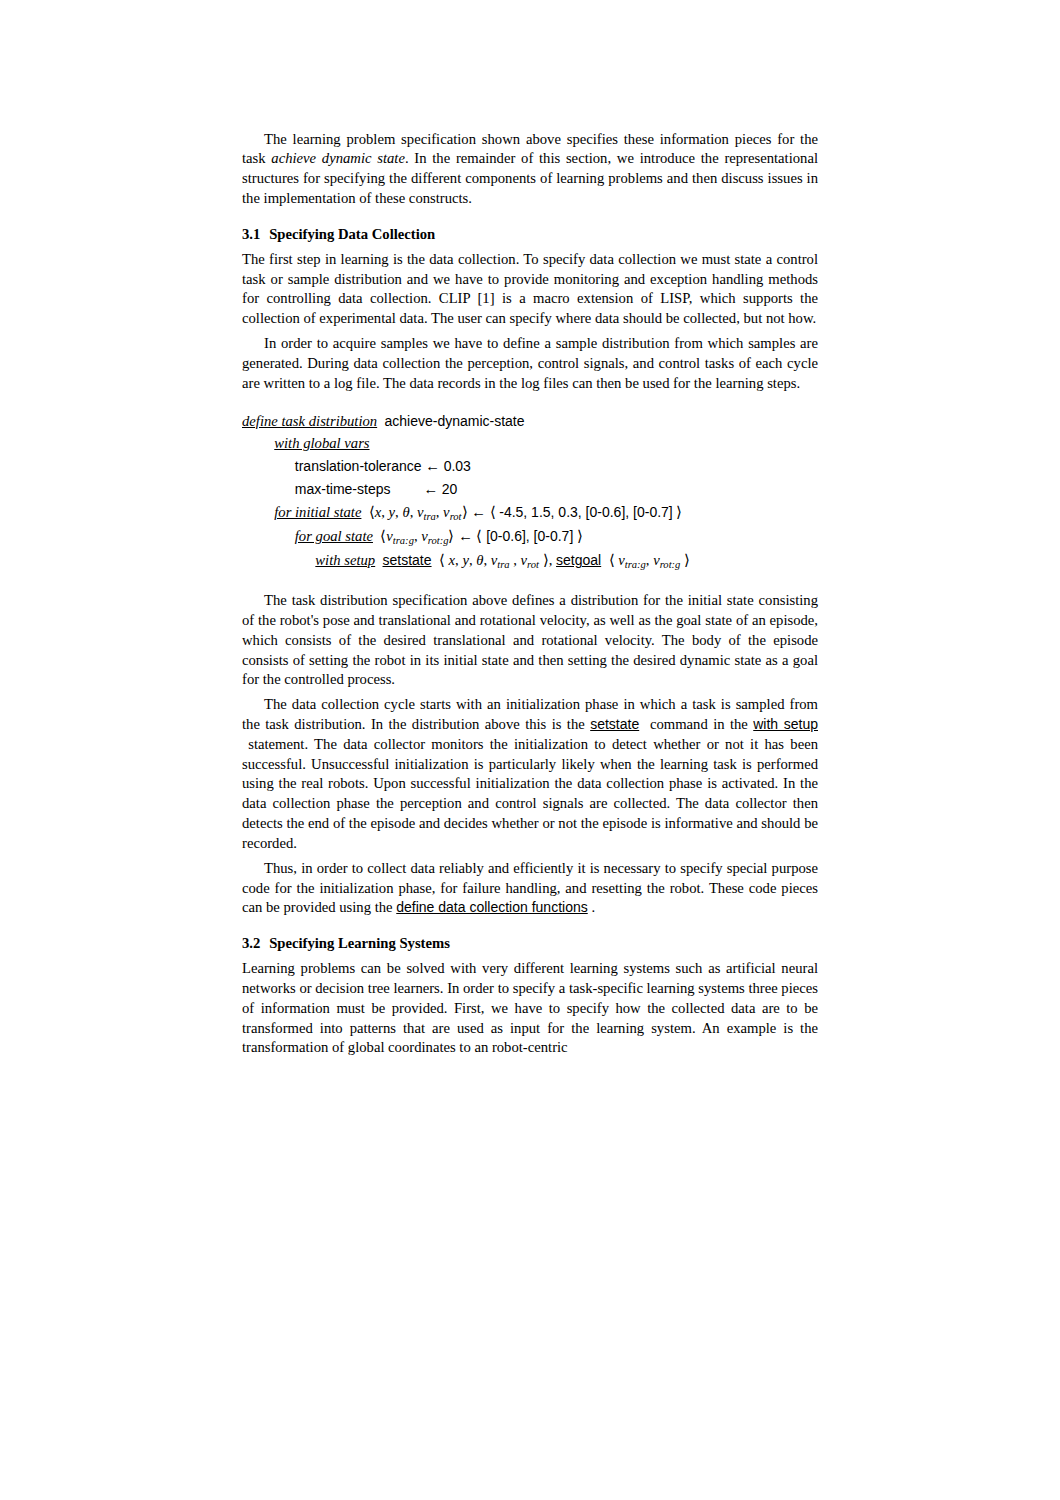The learning problem specification shown above specifies these information pieces for the task achieve dynamic state. In the remainder of this section, we introduce the representational structures for specifying the different components of learning problems and then discuss issues in the implementation of these constructs.
3.1 Specifying Data Collection
The first step in learning is the data collection. To specify data collection we must state a control task or sample distribution and we have to provide monitoring and exception handling methods for controlling data collection. CLIP [1] is a macro extension of LISP, which supports the collection of experimental data. The user can specify where data should be collected, but not how.
In order to acquire samples we have to define a sample distribution from which samples are generated. During data collection the perception, control signals, and control tasks of each cycle are written to a log file. The data records in the log files can then be used for the learning steps.
define task distribution achieve-dynamic-state
with global vars
translation-tolerance ← 0.03
max-time-steps ← 20
for initial state ⟨x, y, θ, vtra, vrot⟩ ← ⟨ -4.5, 1.5, 0.3, [0-0.6], [0-0.7] ⟩
for goal state ⟨vtra:g, vrot:g⟩ ← ⟨ [0-0.6], [0-0.7] ⟩
with setup setstate ⟨ x, y, θ, vtra , vrot ⟩, setgoal ⟨ vtra:g, vrot:g ⟩
The task distribution specification above defines a distribution for the initial state consisting of the robot's pose and translational and rotational velocity, as well as the goal state of an episode, which consists of the desired translational and rotational velocity. The body of the episode consists of setting the robot in its initial state and then setting the desired dynamic state as a goal for the controlled process.
The data collection cycle starts with an initialization phase in which a task is sampled from the task distribution. In the distribution above this is the setstate command in the with setup statement. The data collector monitors the initialization to detect whether or not it has been successful. Unsuccessful initialization is particularly likely when the learning task is performed using the real robots. Upon successful initialization the data collection phase is activated. In the data collection phase the perception and control signals are collected. The data collector then detects the end of the episode and decides whether or not the episode is informative and should be recorded.
Thus, in order to collect data reliably and efficiently it is necessary to specify special purpose code for the initialization phase, for failure handling, and resetting the robot. These code pieces can be provided using the define data collection functions .
3.2 Specifying Learning Systems
Learning problems can be solved with very different learning systems such as artificial neural networks or decision tree learners. In order to specify a task-specific learning systems three pieces of information must be provided. First, we have to specify how the collected data are to be transformed into patterns that are used as input for the learning system. An example is the transformation of global coordinates to an robot-centric